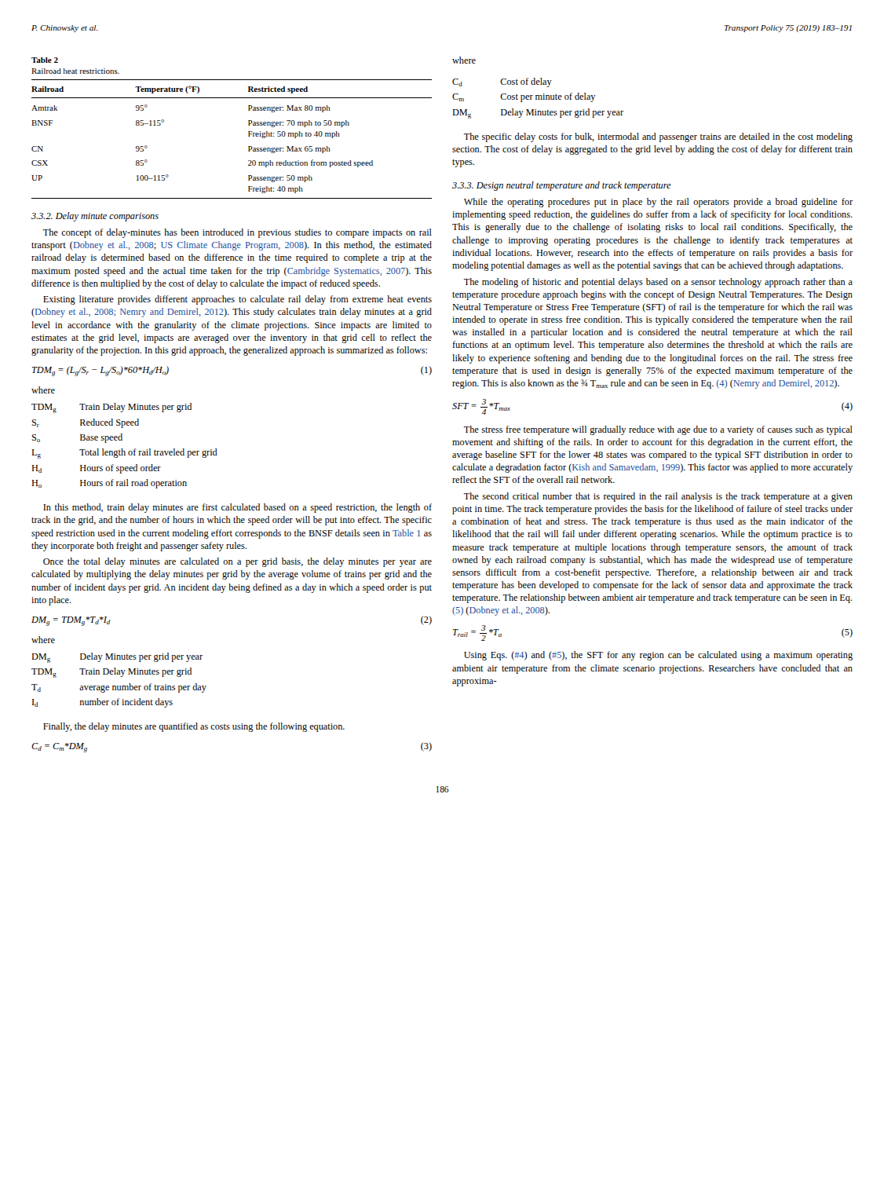P. Chinowsky et al.
Transport Policy 75 (2019) 183–191
Table 2
Railroad heat restrictions.
| Railroad | Temperature (°F) | Restricted speed |
| --- | --- | --- |
| Amtrak | 95° | Passenger: Max 80 mph |
| BNSF | 85–115° | Passenger: 70 mph to 50 mph Freight: 50 mph to 40 mph |
| CN | 95° | Passenger: Max 65 mph |
| CSX | 85° | 20 mph reduction from posted speed |
| UP | 100–115° | Passenger: 50 mph Freight: 40 mph |
3.3.2. Delay minute comparisons
The concept of delay-minutes has been introduced in previous studies to compare impacts on rail transport (Dobney et al., 2008; US Climate Change Program, 2008). In this method, the estimated railroad delay is determined based on the difference in the time required to complete a trip at the maximum posted speed and the actual time taken for the trip (Cambridge Systematics, 2007). This difference is then multiplied by the cost of delay to calculate the impact of reduced speeds.
Existing literature provides different approaches to calculate rail delay from extreme heat events (Dobney et al., 2008; Nemry and Demirel, 2012). This study calculates train delay minutes at a grid level in accordance with the granularity of the climate projections. Since impacts are limited to estimates at the grid level, impacts are averaged over the inventory in that grid cell to reflect the granularity of the projection. In this grid approach, the generalized approach is summarized as follows:
TDMg = (Lg/Sr − Lg/So)*60*Hd/Ho)
(1)
where
TDMg
Train Delay Minutes per grid
Sr
Reduced Speed
So
Base speed
Lg
Total length of rail traveled per grid
Hd
Hours of speed order
Ho
Hours of rail road operation
In this method, train delay minutes are first calculated based on a speed restriction, the length of track in the grid, and the number of hours in which the speed order will be put into effect. The specific speed restriction used in the current modeling effort corresponds to the BNSF details seen in Table 1 as they incorporate both freight and passenger safety rules.
Once the total delay minutes are calculated on a per grid basis, the delay minutes per year are calculated by multiplying the delay minutes per grid by the average volume of trains per grid and the number of incident days per grid. An incident day being defined as a day in which a speed order is put into place.
DMg = TDMg*Td*Id
(2)
where
DMg
Delay Minutes per grid per year
TDMg
Train Delay Minutes per grid
Td
average number of trains per day
Id
number of incident days
Finally, the delay minutes are quantified as costs using the following equation.
Cd = Cm*DMg
(3)
where
Cd
Cost of delay
Cm
Cost per minute of delay
DMg
Delay Minutes per grid per year
The specific delay costs for bulk, intermodal and passenger trains are detailed in the cost modeling section. The cost of delay is aggregated to the grid level by adding the cost of delay for different train types.
3.3.3. Design neutral temperature and track temperature
While the operating procedures put in place by the rail operators provide a broad guideline for implementing speed reduction, the guidelines do suffer from a lack of specificity for local conditions. This is generally due to the challenge of isolating risks to local rail conditions. Specifically, the challenge to improving operating procedures is the challenge to identify track temperatures at individual locations. However, research into the effects of temperature on rails provides a basis for modeling potential damages as well as the potential savings that can be achieved through adaptations.
The modeling of historic and potential delays based on a sensor technology approach rather than a temperature procedure approach begins with the concept of Design Neutral Temperatures. The Design Neutral Temperature or Stress Free Temperature (SFT) of rail is the temperature for which the rail was intended to operate in stress free condition. This is typically considered the temperature when the rail was installed in a particular location and is considered the neutral temperature at which the rail functions at an optimum level. This temperature also determines the threshold at which the rails are likely to experience softening and bending due to the longitudinal forces on the rail. The stress free temperature that is used in design is generally 75% of the expected maximum temperature of the region. This is also known as the ¾ Tmax rule and can be seen in Eq. (4) (Nemry and Demirel, 2012).
SFT = 34*Tmax
(4)
The stress free temperature will gradually reduce with age due to a variety of causes such as typical movement and shifting of the rails. In order to account for this degradation in the current effort, the average baseline SFT for the lower 48 states was compared to the typical SFT distribution in order to calculate a degradation factor (Kish and Samavedam, 1999). This factor was applied to more accurately reflect the SFT of the overall rail network.
The second critical number that is required in the rail analysis is the track temperature at a given point in time. The track temperature provides the basis for the likelihood of failure of steel tracks under a combination of heat and stress. The track temperature is thus used as the main indicator of the likelihood that the rail will fail under different operating scenarios. While the optimum practice is to measure track temperature at multiple locations through temperature sensors, the amount of track owned by each railroad company is substantial, which has made the widespread use of temperature sensors difficult from a cost-benefit perspective. Therefore, a relationship between air and track temperature has been developed to compensate for the lack of sensor data and approximate the track temperature. The relationship between ambient air temperature and track temperature can be seen in Eq. (5) (Dobney et al., 2008).
Trail = 32*Ta
(5)
Using Eqs. (#4) and (#5), the SFT for any region can be calculated using a maximum operating ambient air temperature from the climate scenario projections. Researchers have concluded that an approxima-
186